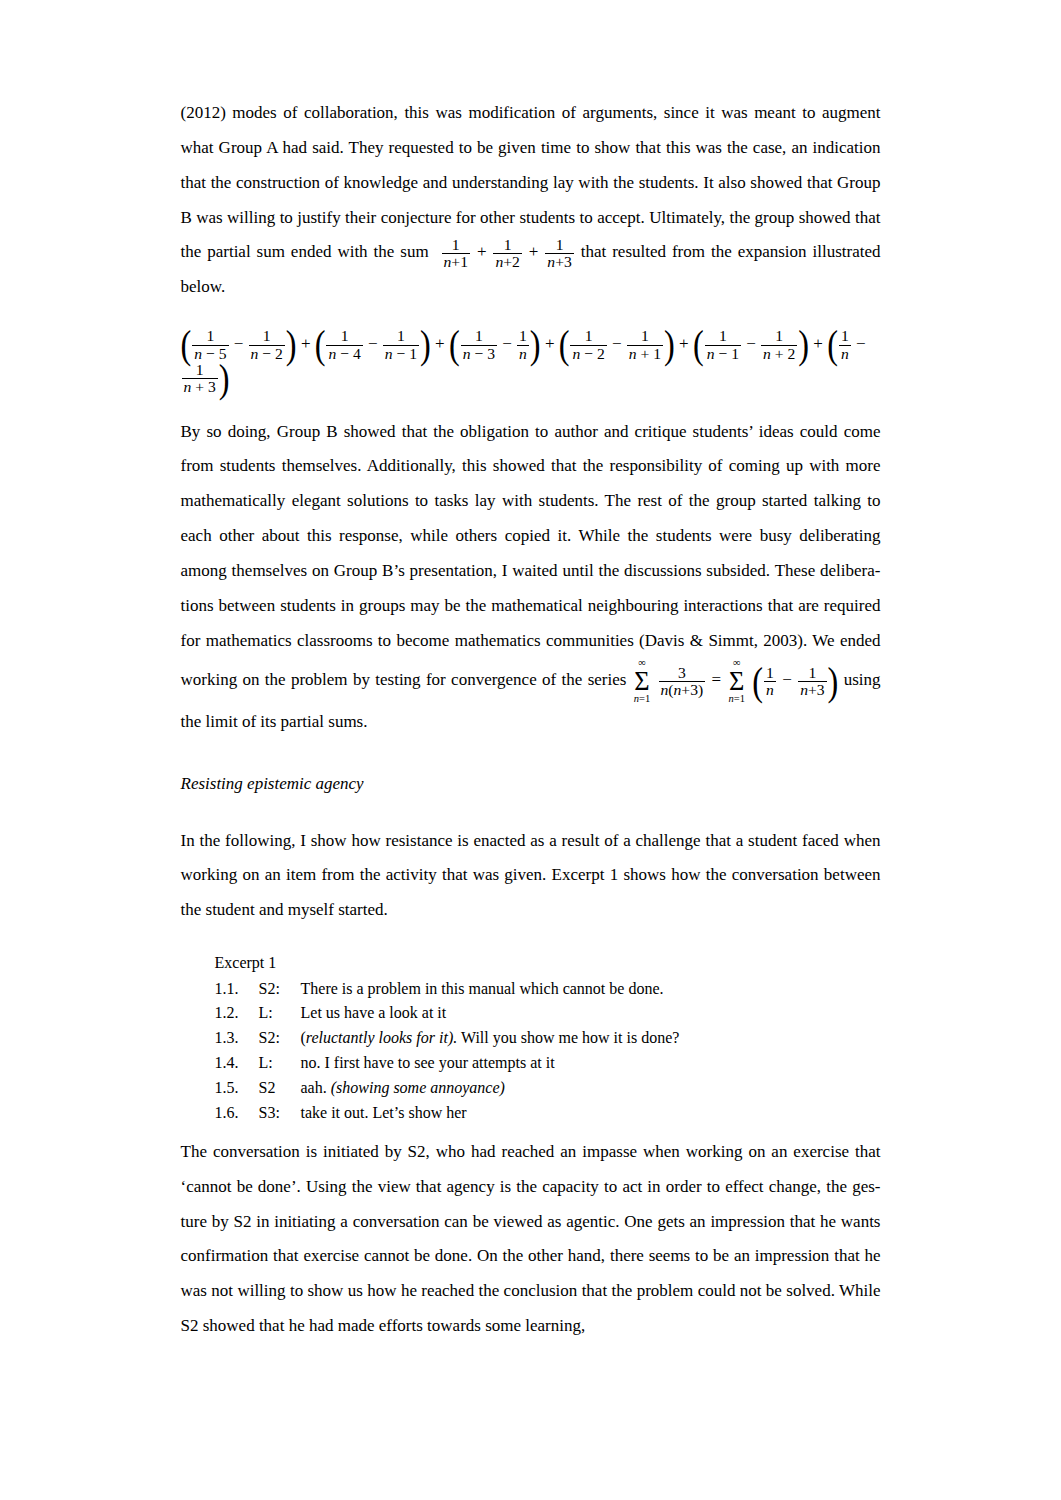(2012) modes of collaboration, this was modification of arguments, since it was meant to augment what Group A had said. They requested to be given time to show that this was the case, an indication that the construction of knowledge and understanding lay with the students. It also showed that Group B was willing to justify their conjecture for other students to accept. Ultimately, the group showed that the partial sum ended with the sum 1 n+1 + 1 n+2 + 1 n+3 that resulted from the expansion illustrated below.
(1 n − 5 − 1 n − 2) + (1 n − 4 − 1 n − 1) + (1 n − 3 − 1 n) + (1 n − 2 − 1 n + 1) + (1 n − 1 − 1 n + 2) + (1 n − 1 n + 3)
By so doing, Group B showed that the obligation to author and critique students’ ideas could come from students themselves. Additionally, this showed that the responsibility of coming up with more mathematically elegant solutions to tasks lay with students. The rest of the group started talking to each other about this response, while others copied it. While the students were busy deliberating among themselves on Group B’s presentation, I waited until the discussions subsided. These deliberations between students in groups may be the mathematical neighbouring interactions that are required for mathematics classrooms to become mathematics communities (Davis & Simmt, 2003). We ended working on the problem by testing for convergence of the series ∞Σn=1 3 n(n+3) = ∞Σn=1 (1 n − 1 n+3) using the limit of its partial sums.
Resisting epistemic agency
In the following, I show how resistance is enacted as a result of a challenge that a student faced when working on an item from the activity that was given. Excerpt 1 shows how the conversation between the student and myself started.
Excerpt 1
| 1.1. | S2: | There is a problem in this manual which cannot be done. |
| 1.2. | L: | Let us have a look at it |
| 1.3. | S2: | ( reluctantly looks for it). Will you show me how it is done? |
| 1.4. | L: | no. I first have to see your attempts at it |
| 1.5. | S2 | aah. (showing some annoyance) |
| 1.6. | S3: | take it out. Let’s show her |
The conversation is initiated by S2, who had reached an impasse when working on an exercise that ‘cannot be done’. Using the view that agency is the capacity to act in order to effect change, the gesture by S2 in initiating a conversation can be viewed as agentic. One gets an impression that he wants confirmation that exercise cannot be done. On the other hand, there seems to be an impression that he was not willing to show us how he reached the conclusion that the problem could not be solved. While S2 showed that he had made efforts towards some learning,